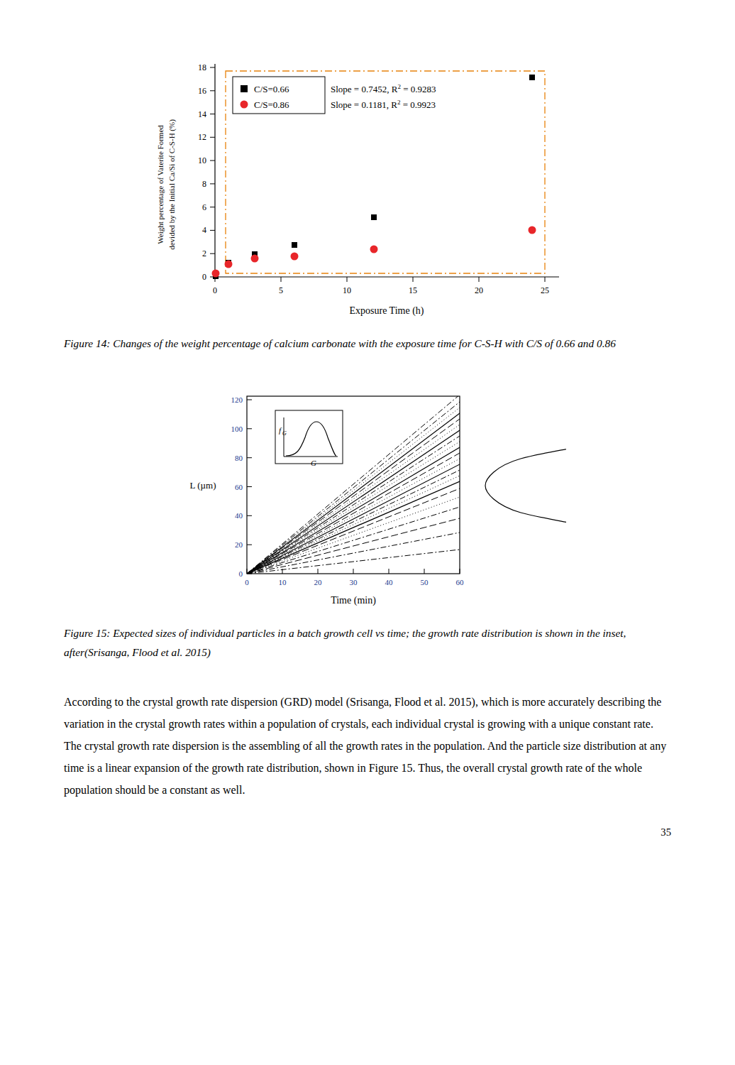Weight percentage of Vaterite Formed devided by the Initial Ca/Si of C-S-H (%) 0 2 4 6 8 10 12 14 16 18 0 5 10 15 20 25 Exposure Time (h) C/S=0.66 C/S=0.86 Slope = 0.7452, R2 = 0.9283 Slope = 0.1181, R2 = 0.9923
Figure 14: Changes of the weight percentage of calcium carbonate with the exposure time for C-S-H with C/S of 0.66 and 0.86
L (µm) 0 20 40 60 80 100 120 0 10 20 30 40 50 60 Time (min) f G G
Figure 15: Expected sizes of individual particles in a batch growth cell vs time; the growth rate distribution is shown in the inset, after(Srisanga, Flood et al. 2015)
According to the crystal growth rate dispersion (GRD) model (Srisanga, Flood et al. 2015), which is more accurately describing the variation in the crystal growth rates within a population of crystals, each individual crystal is growing with a unique constant rate. The crystal growth rate dispersion is the assembling of all the growth rates in the population. And the particle size distribution at any time is a linear expansion of the growth rate distribution, shown in Figure 15. Thus, the overall crystal growth rate of the whole population should be a constant as well.
35